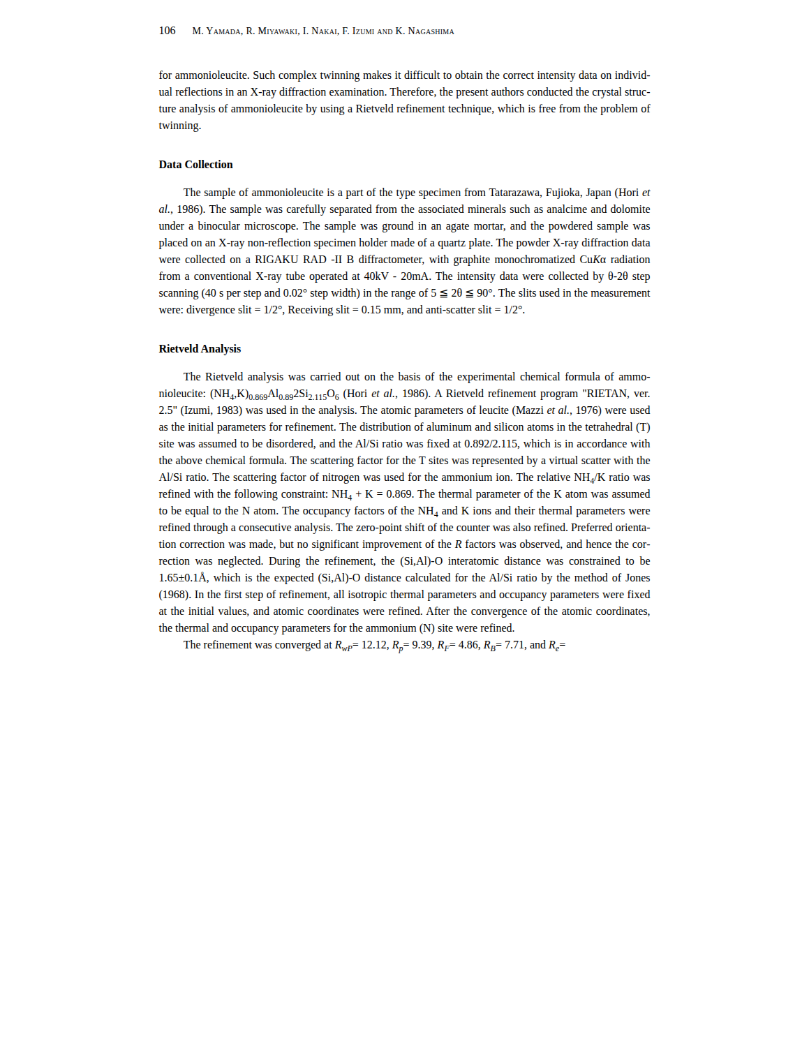106 M. Yamada, R. Miyawaki, I. Nakai, F. Izumi and K. Nagashima
for ammonioleucite. Such complex twinning makes it difficult to obtain the correct intensity data on individual reflections in an X-ray diffraction examination. Therefore, the present authors conducted the crystal structure analysis of ammonioleucite by using a Rietveld refinement technique, which is free from the problem of twinning.
Data Collection
The sample of ammonioleucite is a part of the type specimen from Tatarazawa, Fujioka, Japan (Hori et al., 1986). The sample was carefully separated from the associated minerals such as analcime and dolomite under a binocular microscope. The sample was ground in an agate mortar, and the powdered sample was placed on an X-ray non-reflection specimen holder made of a quartz plate. The powder X-ray diffraction data were collected on a RIGAKU RAD -II B diffractometer, with graphite monochromatized CuKα radiation from a conventional X-ray tube operated at 40kV - 20mA. The intensity data were collected by θ-2θ step scanning (40 s per step and 0.02° step width) in the range of 5 ≦ 2θ ≦ 90°. The slits used in the measurement were: divergence slit = 1/2°, Receiving slit = 0.15 mm, and anti-scatter slit = 1/2°.
Rietveld Analysis
The Rietveld analysis was carried out on the basis of the experimental chemical formula of ammonioleucite: (NH4,K)0.869Al0.892Si2.115O6 (Hori et al., 1986). A Rietveld refinement program "RIETAN, ver. 2.5" (Izumi, 1983) was used in the analysis. The atomic parameters of leucite (Mazzi et al., 1976) were used as the initial parameters for refinement. The distribution of aluminum and silicon atoms in the tetrahedral (T) site was assumed to be disordered, and the Al/Si ratio was fixed at 0.892/2.115, which is in accordance with the above chemical formula. The scattering factor for the T sites was represented by a virtual scatter with the Al/Si ratio. The scattering factor of nitrogen was used for the ammonium ion. The relative NH4/K ratio was refined with the following constraint: NH4 + K = 0.869. The thermal parameter of the K atom was assumed to be equal to the N atom. The occupancy factors of the NH4 and K ions and their thermal parameters were refined through a consecutive analysis. The zero-point shift of the counter was also refined. Preferred orientation correction was made, but no significant improvement of the R factors was observed, and hence the correction was neglected. During the refinement, the (Si,Al)-O interatomic distance was constrained to be 1.65±0.1Å, which is the expected (Si,Al)-O distance calculated for the Al/Si ratio by the method of Jones (1968). In the first step of refinement, all isotropic thermal parameters and occupancy parameters were fixed at the initial values, and atomic coordinates were refined. After the convergence of the atomic coordinates, the thermal and occupancy parameters for the ammonium (N) site were refined.
The refinement was converged at RwP= 12.12, Rp= 9.39, RF= 4.86, RB= 7.71, and Re=